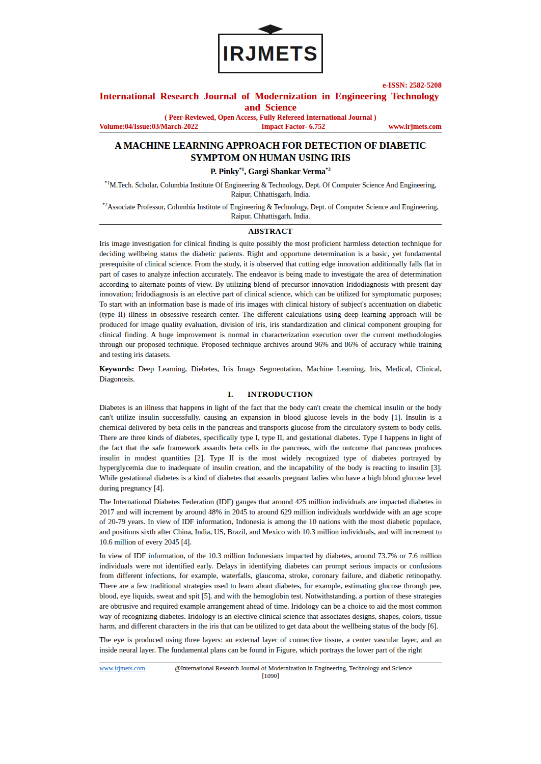IRJMETS
e-ISSN: 2582-5208
International Research Journal of Modernization in Engineering Technology and Science
( Peer-Reviewed, Open Access, Fully Refereed International Journal )
Volume:04/Issue:03/March-2022 Impact Factor- 6.752 www.irjmets.com
A Machine Learning Approach for Detection of Diabetic
Symptom on Human Using Iris
P. Pinky*1, Gargi Shankar Verma*2
*1M.Tech. Scholar, Columbia Institute Of Engineering & Technology, Dept. Of Computer Science And Engineering, Raipur, Chhattisgarh, India.
*2Associate Professor, Columbia Institute of Engineering & Technology, Dept. of Computer Science and Engineering, Raipur, Chhattisgarh, India.
ABSTRACT
Iris image investigation for clinical finding is quite possibly the most proficient harmless detection technique for deciding wellbeing status the diabetic patients. Right and opportune determination is a basic, yet fundamental prerequisite of clinical science. From the study, it is observed that cutting edge innovation additionally falls flat in part of cases to analyze infection accurately. The endeavor is being made to investigate the area of determination according to alternate points of view. By utilizing blend of precursor innovation Iridodiagnosis with present day innovation; Iridodiagnosis is an elective part of clinical science, which can be utilized for symptomatic purposes; To start with an information base is made of iris images with clinical history of subject's accentuation on diabetic (type II) illness in obsessive research center. The different calculations using deep learning approach will be produced for image quality evaluation, division of iris, iris standardization and clinical component grouping for clinical finding. A huge improvement is normal in characterization execution over the current methodologies through our proposed technique. Proposed technique archives around 96% and 86% of accuracy while training and testing iris datasets.
Keywords: Deep Learning, Diebetes, Iris Imags Segmentation, Machine Learning, Iris, Medical, Clinical, Diagonosis.
I. INTRODUCTION
Diabetes is an illness that happens in light of the fact that the body can't create the chemical insulin or the body can't utilize insulin successfully, causing an expansion in blood glucose levels in the body [1]. Insulin is a chemical delivered by beta cells in the pancreas and transports glucose from the circulatory system to body cells. There are three kinds of diabetes, specifically type I, type II, and gestational diabetes. Type I happens in light of the fact that the safe framework assaults beta cells in the pancreas, with the outcome that pancreas produces insulin in modest quantities [2]. Type II is the most widely recognized type of diabetes portrayed by hyperglycemia due to inadequate of insulin creation, and the incapability of the body is reacting to insulin [3]. While gestational diabetes is a kind of diabetes that assaults pregnant ladies who have a high blood glucose level during pregnancy [4].
The International Diabetes Federation (IDF) gauges that around 425 million individuals are impacted diabetes in 2017 and will increment by around 48% in 2045 to around 629 million individuals worldwide with an age scope of 20-79 years. In view of IDF information, Indonesia is among the 10 nations with the most diabetic populace, and positions sixth after China, India, US, Brazil, and Mexico with 10.3 million individuals, and will increment to 10.6 million of every 2045 [4].
In view of IDF information, of the 10.3 million Indonesians impacted by diabetes, around 73.7% or 7.6 million individuals were not identified early. Delays in identifying diabetes can prompt serious impacts or confusions from different infections, for example, waterfalls, glaucoma, stroke, coronary failure, and diabetic retinopathy. There are a few traditional strategies used to learn about diabetes, for example, estimating glucose through pee, blood, eye liquids, sweat and spit [5], and with the hemoglobin test. Notwithstanding, a portion of these strategies are obtrusive and required example arrangement ahead of time. Iridology can be a choice to aid the most common way of recognizing diabetes. Iridology is an elective clinical science that associates designs, shapes, colors, tissue harm, and different characters in the iris that can be utilized to get data about the wellbeing status of the body [6].
The eye is produced using three layers: an external layer of connective tissue, a center vascular layer, and an inside neural layer. The fundamental plans can be found in Figure, which portrays the lower part of the right
www.irjmets.com @International Research Journal of Modernization in Engineering, Technology and Science
[1090]